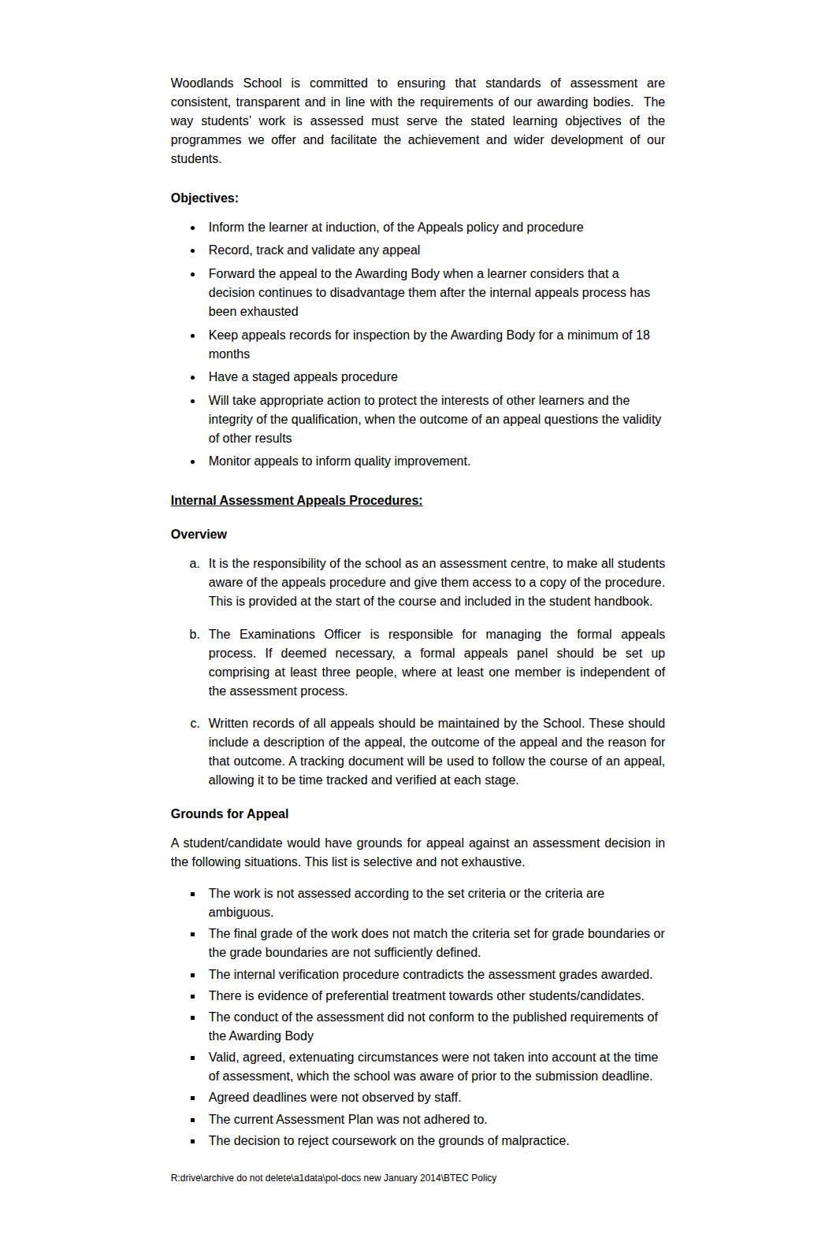Woodlands School is committed to ensuring that standards of assessment are consistent, transparent and in line with the requirements of our awarding bodies. The way students’ work is assessed must serve the stated learning objectives of the programmes we offer and facilitate the achievement and wider development of our students.
Objectives:
Inform the learner at induction, of the Appeals policy and procedure
Record, track and validate any appeal
Forward the appeal to the Awarding Body when a learner considers that a decision continues to disadvantage them after the internal appeals process has been exhausted
Keep appeals records for inspection by the Awarding Body for a minimum of 18 months
Have a staged appeals procedure
Will take appropriate action to protect the interests of other learners and the integrity of the qualification, when the outcome of an appeal questions the validity of other results
Monitor appeals to inform quality improvement.
Internal Assessment Appeals Procedures:
Overview
It is the responsibility of the school as an assessment centre, to make all students aware of the appeals procedure and give them access to a copy of the procedure. This is provided at the start of the course and included in the student handbook.
The Examinations Officer is responsible for managing the formal appeals process. If deemed necessary, a formal appeals panel should be set up comprising at least three people, where at least one member is independent of the assessment process.
Written records of all appeals should be maintained by the School. These should include a description of the appeal, the outcome of the appeal and the reason for that outcome. A tracking document will be used to follow the course of an appeal, allowing it to be time tracked and verified at each stage.
Grounds for Appeal
A student/candidate would have grounds for appeal against an assessment decision in the following situations. This list is selective and not exhaustive.
The work is not assessed according to the set criteria or the criteria are ambiguous.
The final grade of the work does not match the criteria set for grade boundaries or the grade boundaries are not sufficiently defined.
The internal verification procedure contradicts the assessment grades awarded.
There is evidence of preferential treatment towards other students/candidates.
The conduct of the assessment did not conform to the published requirements of the Awarding Body
Valid, agreed, extenuating circumstances were not taken into account at the time of assessment, which the school was aware of prior to the submission deadline.
Agreed deadlines were not observed by staff.
The current Assessment Plan was not adhered to.
The decision to reject coursework on the grounds of malpractice.
R:drive\archive do not delete\a1data\pol-docs new January 2014\BTEC Policy